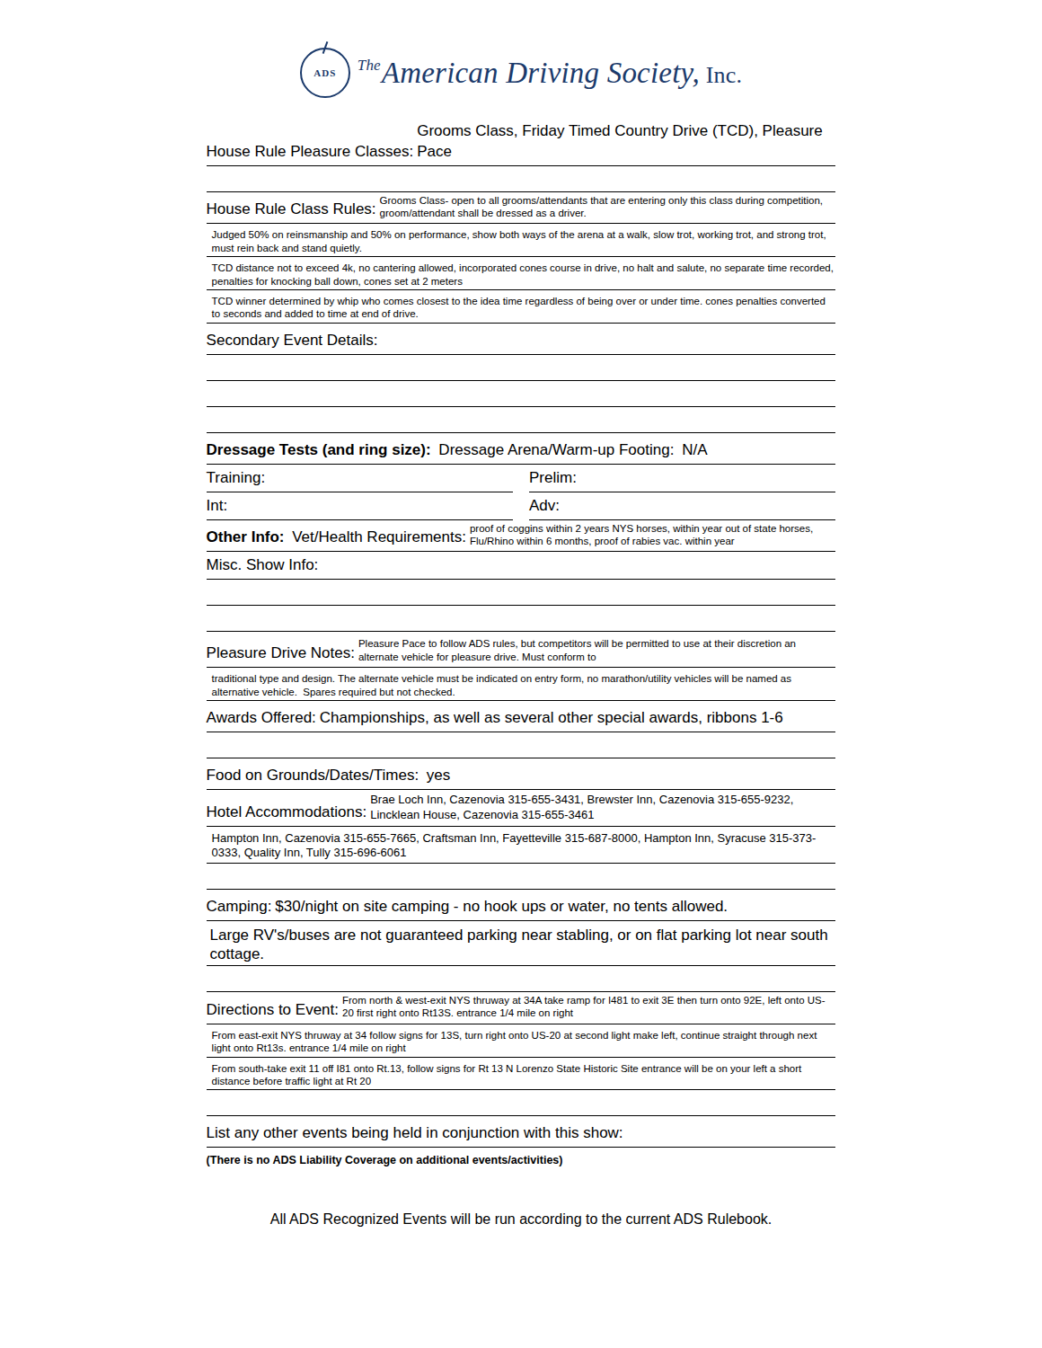The American Driving Society, Inc.
House Rule Pleasure Classes: Grooms Class, Friday Timed Country Drive (TCD), Pleasure Pace
House Rule Class Rules: Grooms Class- open to all grooms/attendants that are entering only this class during competition, groom/attendant shall be dressed as a driver.
Judged 50% on reinsmanship and 50% on performance, show both ways of the arena at a walk, slow trot, working trot, and strong trot, must rein back and stand quietly.
TCD distance not to exceed 4k, no cantering allowed, incorporated cones course in drive, no halt and salute, no separate time recorded, penalties for knocking ball down, cones set at 2 meters
TCD winner determined by whip who comes closest to the idea time regardless of being over or under time. cones penalties converted to seconds and added to time at end of drive.
Secondary Event Details:
Dressage Tests (and ring size): Dressage Arena/Warm-up Footing: N/A
Training:
Prelim:
Int:
Adv:
Other Info: Vet/Health Requirements: proof of coggins within 2 years NYS horses, within year out of state horses, Flu/Rhino within 6 months, proof of rabies vac. within year
Misc. Show Info:
Pleasure Drive Notes: Pleasure Pace to follow ADS rules, but competitors will be permitted to use at their discretion an alternate vehicle for pleasure drive. Must conform to
traditional type and design. The alternate vehicle must be indicated on entry form, no marathon/utility vehicles will be named as alternative vehicle. Spares required but not checked.
Awards Offered: Championships, as well as several other special awards, ribbons 1-6
Food on Grounds/Dates/Times: yes
Hotel Accommodations: Brae Loch Inn, Cazenovia 315-655-3431, Brewster Inn, Cazenovia 315-655-9232, Lincklean House, Cazenovia 315-655-3461
Hampton Inn, Cazenovia 315-655-7665, Craftsman Inn, Fayetteville 315-687-8000, Hampton Inn, Syracuse 315-373-0333, Quality Inn, Tully 315-696-6061
Camping: $30/night on site camping - no hook ups or water, no tents allowed.
Large RV's/buses are not guaranteed parking near stabling, or on flat parking lot near south cottage.
Directions to Event: From north & west-exit NYS thruway at 34A take ramp for I481 to exit 3E then turn onto 92E, left onto US-20 first right onto Rt13S. entrance 1/4 mile on right
From east-exit NYS thruway at 34 follow signs for 13S, turn right onto US-20 at second light make left, continue straight through next light onto Rt13s. entrance 1/4 mile on right
From south-take exit 11 off I81 onto Rt.13, follow signs for Rt 13 N Lorenzo State Historic Site entrance will be on your left a short distance before traffic light at Rt 20
List any other events being held in conjunction with this show:
(There is no ADS Liability Coverage on additional events/activities)
All ADS Recognized Events will be run according to the current ADS Rulebook.